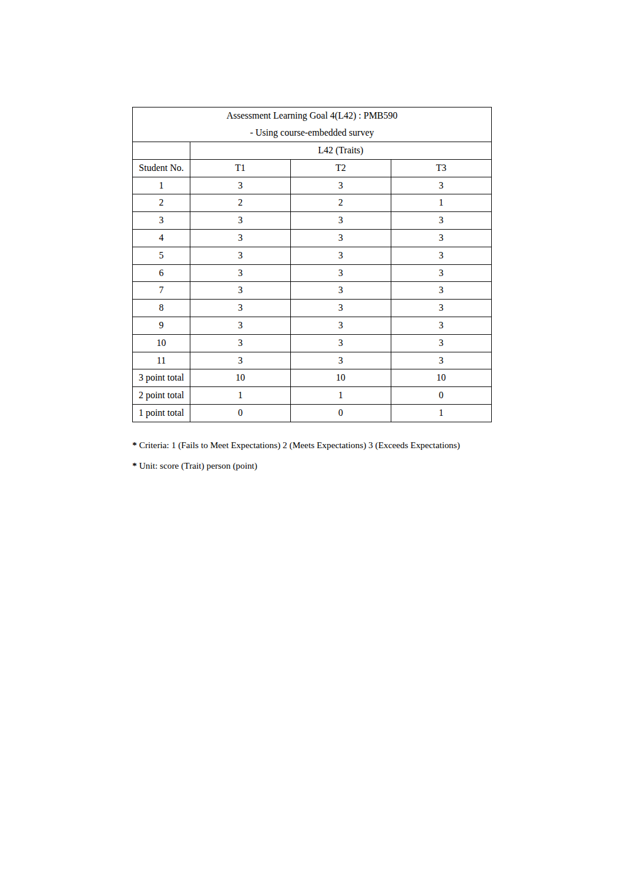| Assessment Learning Goal 4(L42) : PMB590 |
| - Using course-embedded survey |
| | L42 (Traits) |
| Student No. | T1 | T2 | T3 |
| 1 | 3 | 3 | 3 |
| 2 | 2 | 2 | 1 |
| 3 | 3 | 3 | 3 |
| 4 | 3 | 3 | 3 |
| 5 | 3 | 3 | 3 |
| 6 | 3 | 3 | 3 |
| 7 | 3 | 3 | 3 |
| 8 | 3 | 3 | 3 |
| 9 | 3 | 3 | 3 |
| 10 | 3 | 3 | 3 |
| 11 | 3 | 3 | 3 |
| 3 point total | 10 | 10 | 10 |
| 2 point total | 1 | 1 | 0 |
| 1 point total | 0 | 0 | 1 |
* Criteria: 1 (Fails to Meet Expectations) 2 (Meets Expectations) 3 (Exceeds Expectations)
* Unit: score (Trait) person (point)